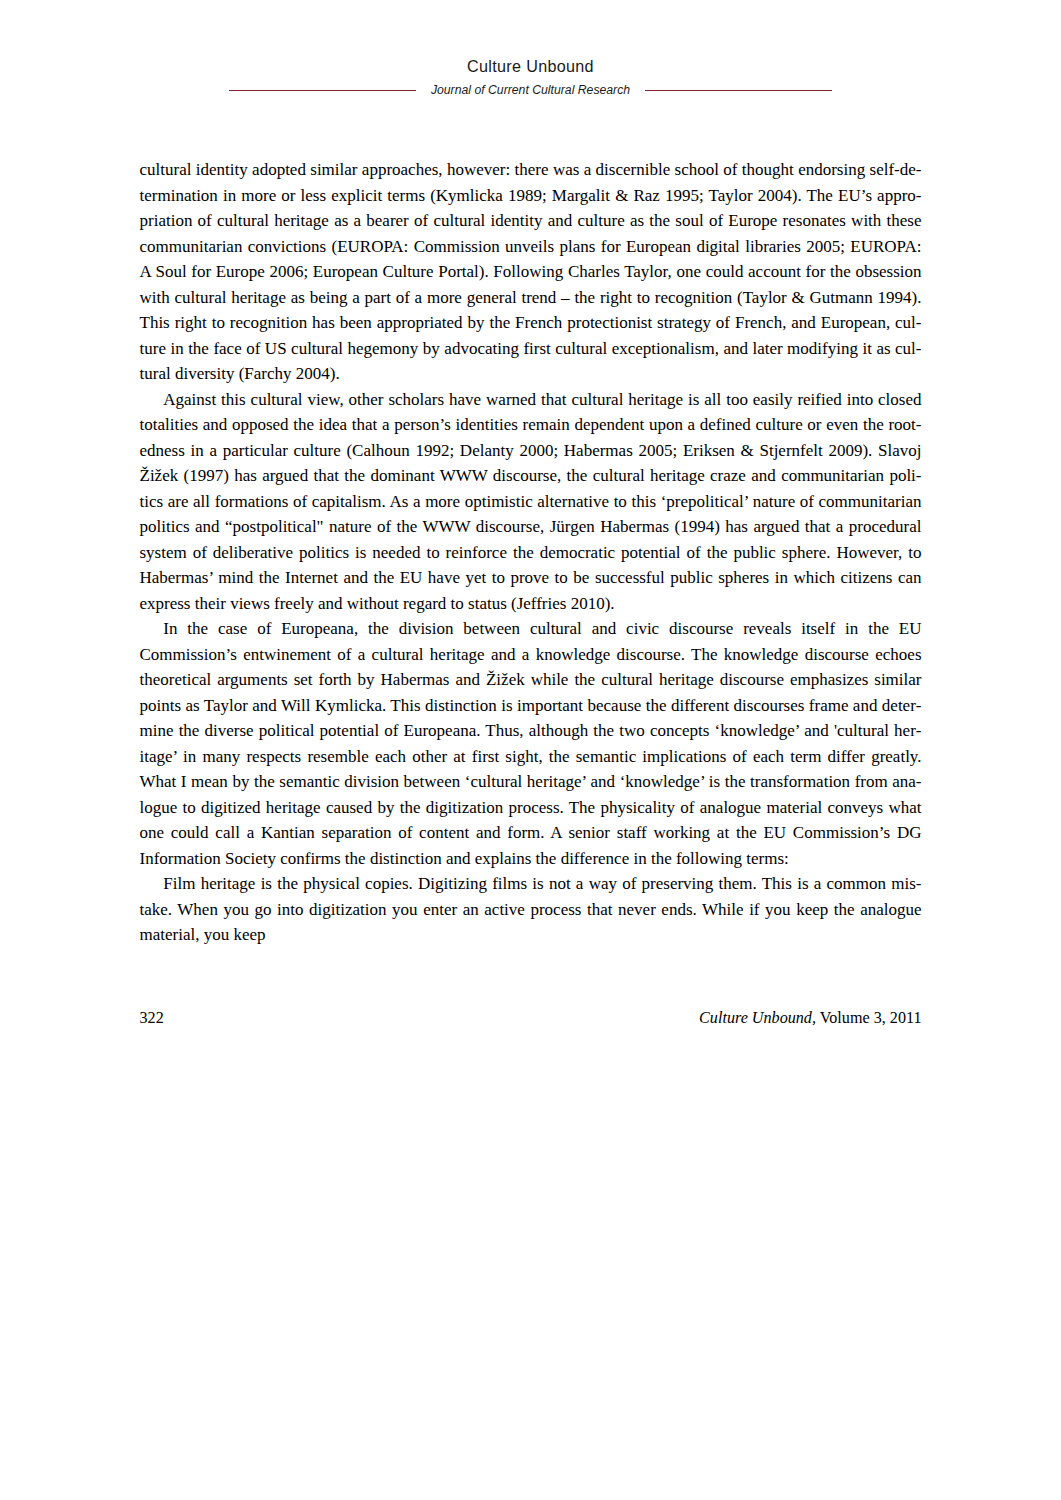Culture Unbound
Journal of Current Cultural Research
cultural identity adopted similar approaches, however: there was a discernible school of thought endorsing self-determination in more or less explicit terms (Kymlicka 1989; Margalit & Raz 1995; Taylor 2004). The EU’s appropriation of cultural heritage as a bearer of cultural identity and culture as the soul of Europe resonates with these communitarian convictions (EUROPA: Commission unveils plans for European digital libraries 2005; EUROPA: A Soul for Europe 2006; European Culture Portal). Following Charles Taylor, one could account for the obsession with cultural heritage as being a part of a more general trend – the right to recognition (Taylor & Gutmann 1994). This right to recognition has been appropriated by the French protectionist strategy of French, and European, culture in the face of US cultural hegemony by advocating first cultural exceptionalism, and later modifying it as cultural diversity (Farchy 2004).
Against this cultural view, other scholars have warned that cultural heritage is all too easily reified into closed totalities and opposed the idea that a person’s identities remain dependent upon a defined culture or even the rootedness in a particular culture (Calhoun 1992; Delanty 2000; Habermas 2005; Eriksen & Stjernfelt 2009). Slavoj Žižek (1997) has argued that the dominant WWW discourse, the cultural heritage craze and communitarian politics are all formations of capitalism. As a more optimistic alternative to this ‘prepolitical’ nature of communitarian politics and “postpolitical" nature of the WWW discourse, Jürgen Habermas (1994) has argued that a procedural system of deliberative politics is needed to reinforce the democratic potential of the public sphere. However, to Habermas’ mind the Internet and the EU have yet to prove to be successful public spheres in which citizens can express their views freely and without regard to status (Jeffries 2010).
In the case of Europeana, the division between cultural and civic discourse reveals itself in the EU Commission’s entwinement of a cultural heritage and a knowledge discourse. The knowledge discourse echoes theoretical arguments set forth by Habermas and Žižek while the cultural heritage discourse emphasizes similar points as Taylor and Will Kymlicka. This distinction is important because the different discourses frame and determine the diverse political potential of Europeana. Thus, although the two concepts ‘knowledge’ and 'cultural heritage’ in many respects resemble each other at first sight, the semantic implications of each term differ greatly. What I mean by the semantic division between ‘cultural heritage’ and ‘knowledge’ is the transformation from analogue to digitized heritage caused by the digitization process. The physicality of analogue material conveys what one could call a Kantian separation of content and form. A senior staff working at the EU Commission’s DG Information Society confirms the distinction and explains the difference in the following terms:
Film heritage is the physical copies. Digitizing films is not a way of preserving them. This is a common mistake. When you go into digitization you enter an active process that never ends. While if you keep the analogue material, you keep
322 Culture Unbound, Volume 3, 2011